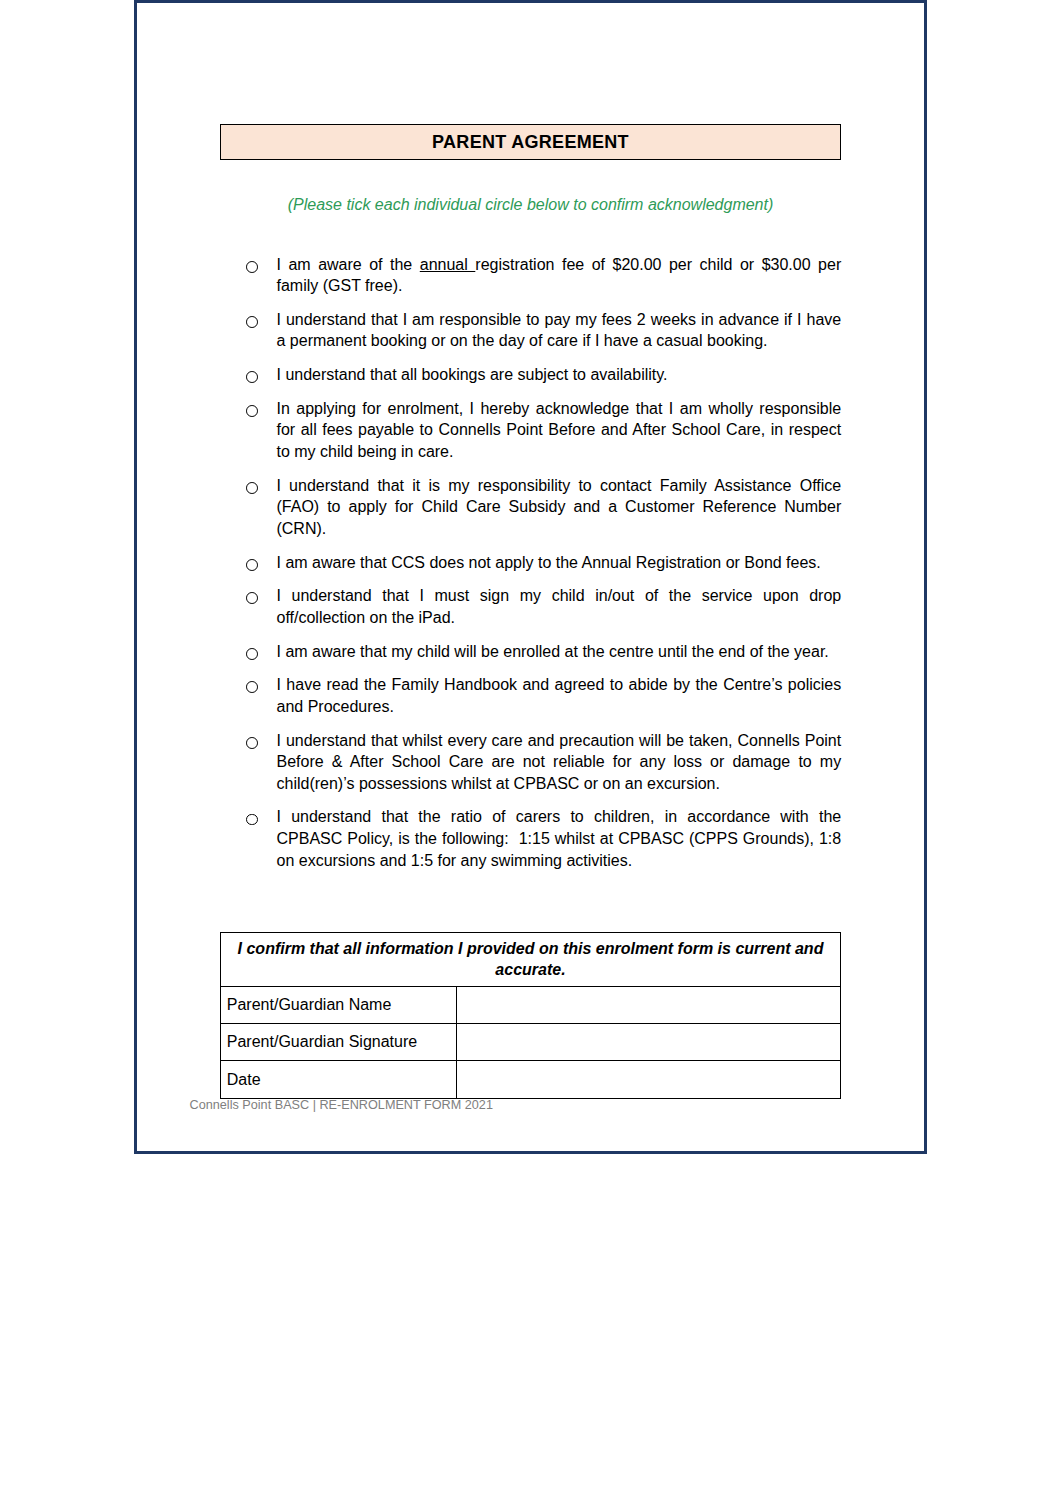PARENT AGREEMENT
(Please tick each individual circle below to confirm acknowledgment)
I am aware of the annual registration fee of $20.00 per child or $30.00 per family (GST free).
I understand that I am responsible to pay my fees 2 weeks in advance if I have a permanent booking or on the day of care if I have a casual booking.
I understand that all bookings are subject to availability.
In applying for enrolment, I hereby acknowledge that I am wholly responsible for all fees payable to Connells Point Before and After School Care, in respect to my child being in care.
I understand that it is my responsibility to contact Family Assistance Office (FAO) to apply for Child Care Subsidy and a Customer Reference Number (CRN).
I am aware that CCS does not apply to the Annual Registration or Bond fees.
I understand that I must sign my child in/out of the service upon drop off/collection on the iPad.
I am aware that my child will be enrolled at the centre until the end of the year.
I have read the Family Handbook and agreed to abide by the Centre’s policies and Procedures.
I understand that whilst every care and precaution will be taken, Connells Point Before & After School Care are not reliable for any loss or damage to my child(ren)’s possessions whilst at CPBASC or on an excursion.
I understand that the ratio of carers to children, in accordance with the CPBASC Policy, is the following: 1:15 whilst at CPBASC (CPPS Grounds), 1:8 on excursions and 1:5 for any swimming activities.
| I confirm that all information I provided on this enrolment form is current and accurate. |
| Parent/Guardian Name | |
| Parent/Guardian Signature | |
| Date | |
Connells Point BASC | RE-ENROLMENT FORM 2021